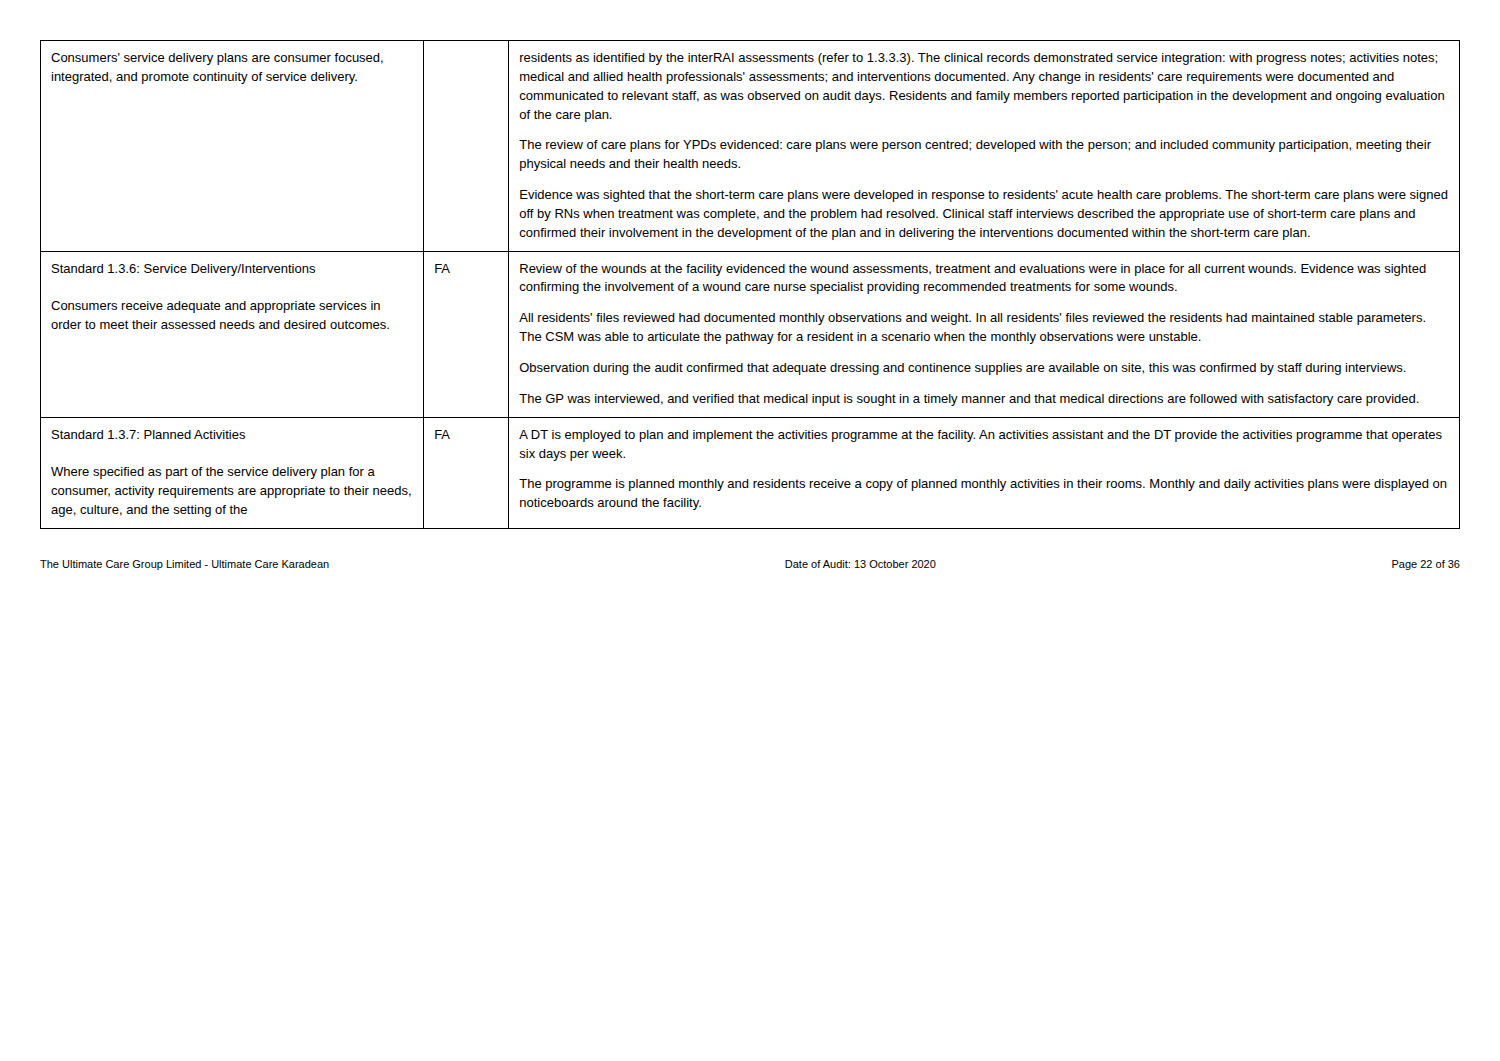| Consumers' service delivery plans are consumer focused, integrated, and promote continuity of service delivery. | | residents as identified by the interRAI assessments (refer to 1.3.3.3). The clinical records demonstrated service integration: with progress notes; activities notes; medical and allied health professionals' assessments; and interventions documented. Any change in residents' care requirements were documented and communicated to relevant staff, as was observed on audit days. Residents and family members reported participation in the development and ongoing evaluation of the care plan. The review of care plans for YPDs evidenced: care plans were person centred; developed with the person; and included community participation, meeting their physical needs and their health needs. Evidence was sighted that the short-term care plans were developed in response to residents' acute health care problems. The short-term care plans were signed off by RNs when treatment was complete, and the problem had resolved. Clinical staff interviews described the appropriate use of short-term care plans and confirmed their involvement in the development of the plan and in delivering the interventions documented within the short-term care plan. |
| Standard 1.3.6: Service Delivery/Interventions Consumers receive adequate and appropriate services in order to meet their assessed needs and desired outcomes. | FA | Review of the wounds at the facility evidenced the wound assessments, treatment and evaluations were in place for all current wounds. Evidence was sighted confirming the involvement of a wound care nurse specialist providing recommended treatments for some wounds. All residents' files reviewed had documented monthly observations and weight. In all residents' files reviewed the residents had maintained stable parameters. The CSM was able to articulate the pathway for a resident in a scenario when the monthly observations were unstable. Observation during the audit confirmed that adequate dressing and continence supplies are available on site, this was confirmed by staff during interviews. The GP was interviewed, and verified that medical input is sought in a timely manner and that medical directions are followed with satisfactory care provided. |
| Standard 1.3.7: Planned Activities Where specified as part of the service delivery plan for a consumer, activity requirements are appropriate to their needs, age, culture, and the setting of the | FA | A DT is employed to plan and implement the activities programme at the facility. An activities assistant and the DT provide the activities programme that operates six days per week. The programme is planned monthly and residents receive a copy of planned monthly activities in their rooms. Monthly and daily activities plans were displayed on noticeboards around the facility. |
The Ultimate Care Group Limited - Ultimate Care Karadean Date of Audit: 13 October 2020 Page 22 of 36